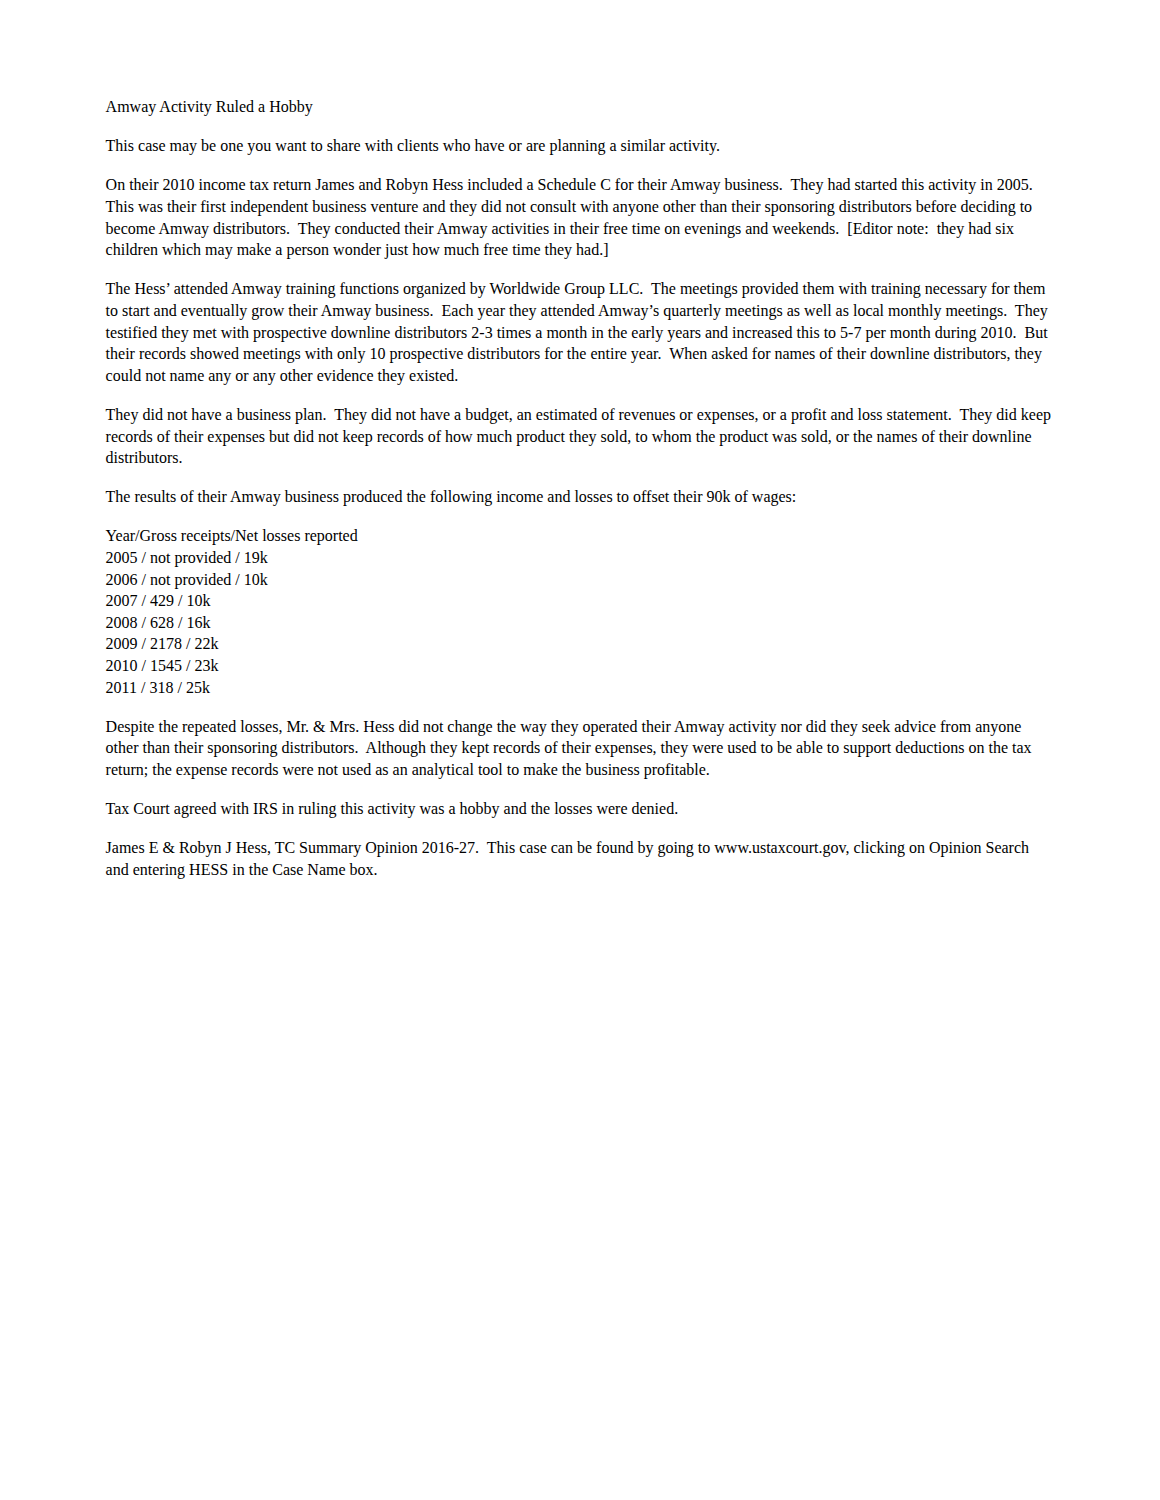Amway Activity Ruled a Hobby
This case may be one you want to share with clients who have or are planning a similar activity.
On their 2010 income tax return James and Robyn Hess included a Schedule C for their Amway business. They had started this activity in 2005. This was their first independent business venture and they did not consult with anyone other than their sponsoring distributors before deciding to become Amway distributors. They conducted their Amway activities in their free time on evenings and weekends. [Editor note: they had six children which may make a person wonder just how much free time they had.]
The Hess’ attended Amway training functions organized by Worldwide Group LLC. The meetings provided them with training necessary for them to start and eventually grow their Amway business. Each year they attended Amway’s quarterly meetings as well as local monthly meetings. They testified they met with prospective downline distributors 2-3 times a month in the early years and increased this to 5-7 per month during 2010. But their records showed meetings with only 10 prospective distributors for the entire year. When asked for names of their downline distributors, they could not name any or any other evidence they existed.
They did not have a business plan. They did not have a budget, an estimated of revenues or expenses, or a profit and loss statement. They did keep records of their expenses but did not keep records of how much product they sold, to whom the product was sold, or the names of their downline distributors.
The results of their Amway business produced the following income and losses to offset their 90k of wages:
Year/Gross receipts/Net losses reported
2005 / not provided / 19k
2006 / not provided / 10k
2007 / 429 / 10k
2008 / 628 / 16k
2009 / 2178 / 22k
2010 / 1545 / 23k
2011 / 318 / 25k
Despite the repeated losses, Mr. & Mrs. Hess did not change the way they operated their Amway activity nor did they seek advice from anyone other than their sponsoring distributors. Although they kept records of their expenses, they were used to be able to support deductions on the tax return; the expense records were not used as an analytical tool to make the business profitable.
Tax Court agreed with IRS in ruling this activity was a hobby and the losses were denied.
James E & Robyn J Hess, TC Summary Opinion 2016-27. This case can be found by going to www.ustaxcourt.gov, clicking on Opinion Search and entering HESS in the Case Name box.